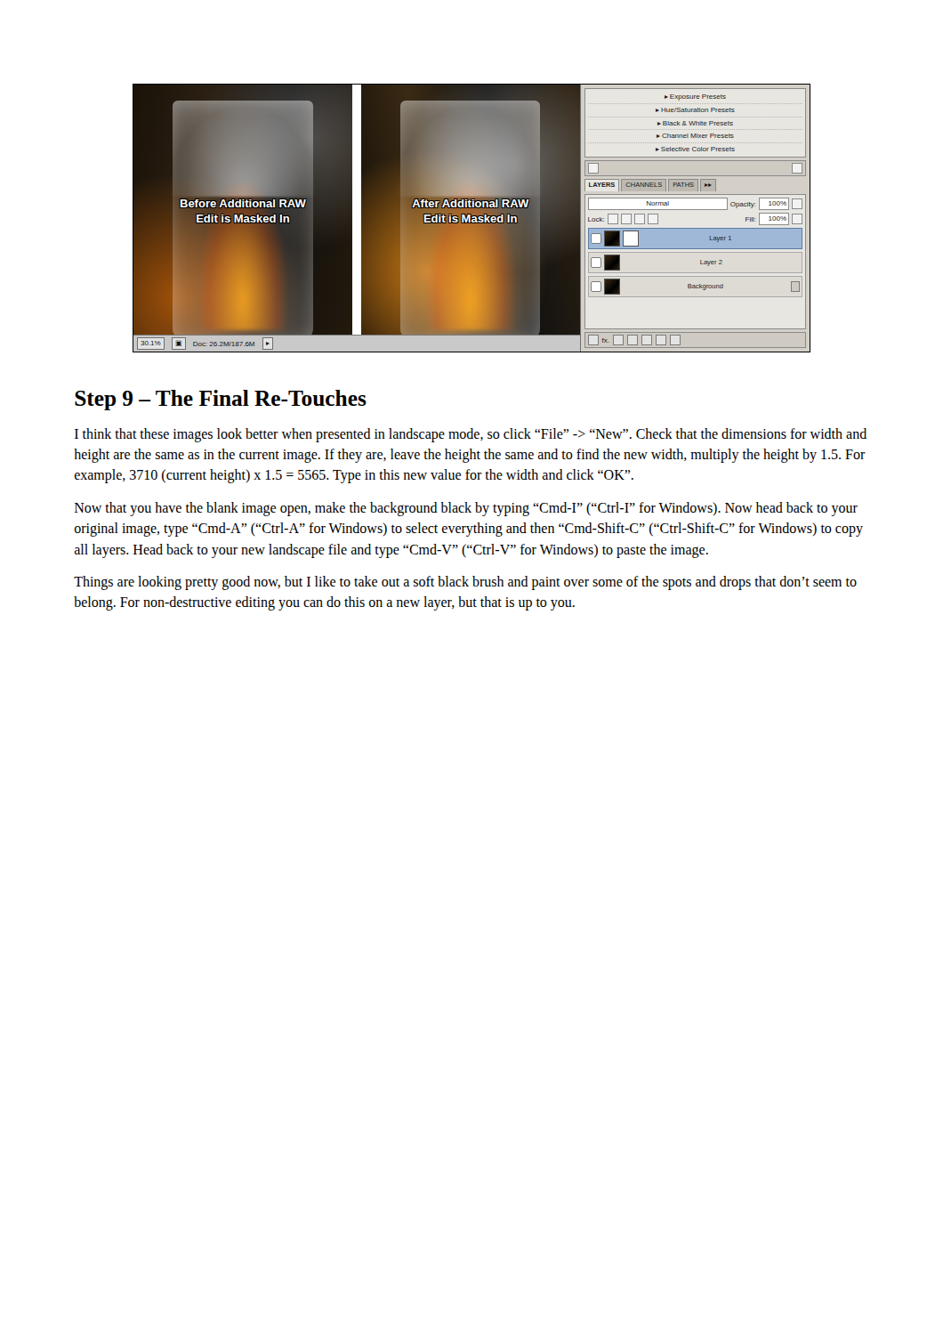Before Additional RAW
Edit is Masked In
After Additional RAW
Edit is Masked In
30.1% ▣ Doc: 26.2M/187.6M ▸
▸ Exposure Presets
▸ Hue/Saturation Presets
▸ Black & White Presets
▸ Channel Mixer Presets
▸ Selective Color Presets
LAYERS
CHANNELS
PATHS
▸▸
Normal Opacity: 100%
Lock: Fill: 100%
Layer 1
Layer 2
Background
fx.
Step 9 – The Final Re-Touches
I think that these images look better when presented in landscape mode, so click “File” -> “New”. Check that the dimensions for width and height are the same as in the current image. If they are, leave the height the same and to find the new width, multiply the height by 1.5. For example, 3710 (current height) x 1.5 = 5565. Type in this new value for the width and click “OK”.
Now that you have the blank image open, make the background black by typing “Cmd-I” (“Ctrl-I” for Windows). Now head back to your original image, type “Cmd-A” (“Ctrl-A” for Windows) to select everything and then “Cmd-Shift-C” (“Ctrl-Shift-C” for Windows) to copy all layers. Head back to your new landscape file and type “Cmd-V” (“Ctrl-V” for Windows) to paste the image.
Things are looking pretty good now, but I like to take out a soft black brush and paint over some of the spots and drops that don’t seem to belong. For non-destructive editing you can do this on a new layer, but that is up to you.